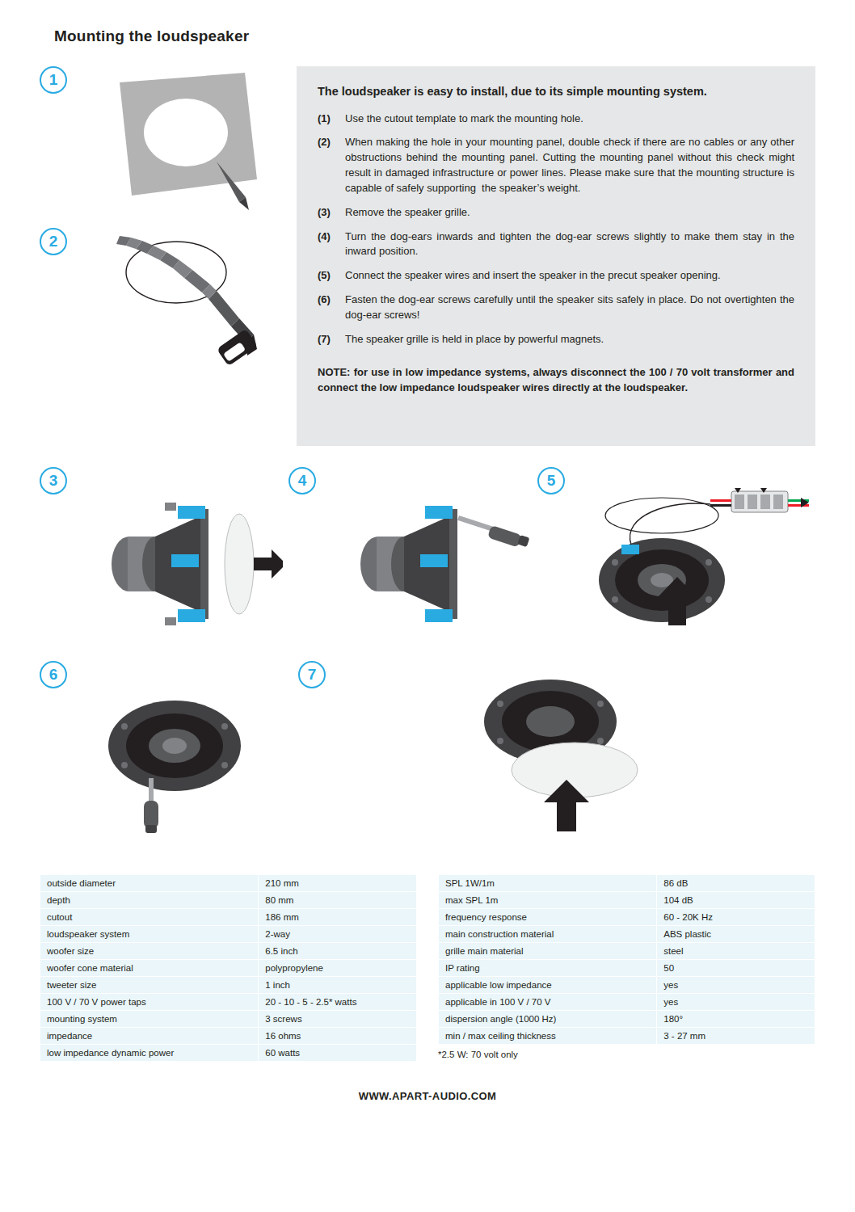Mounting the loudspeaker
1
2
The loudspeaker is easy to install, due to its simple mounting system.
(1) Use the cutout template to mark the mounting hole.
(2) When making the hole in your mounting panel, double check if there are no cables or any other obstructions behind the mounting panel. Cutting the mounting panel without this check might result in damaged infrastructure or power lines. Please make sure that the mounting structure is capable of safely supporting the speaker’s weight.
(3) Remove the speaker grille.
(4) Turn the dog-ears inwards and tighten the dog-ear screws slightly to make them stay in the inward position.
(5) Connect the speaker wires and insert the speaker in the precut speaker opening.
(6) Fasten the dog-ear screws carefully until the speaker sits safely in place. Do not overtighten the dog-ear screws!
(7) The speaker grille is held in place by powerful magnets.
NOTE: for use in low impedance systems, always disconnect the 100 / 70 volt transformer and connect the low impedance loudspeaker wires directly at the loudspeaker.
3
4
5
6
7
| outside diameter | 210 mm |
| depth | 80 mm |
| cutout | 186 mm |
| loudspeaker system | 2-way |
| woofer size | 6.5 inch |
| woofer cone material | polypropylene |
| tweeter size | 1 inch |
| 100 V / 70 V power taps | 20 - 10 - 5 - 2.5* watts |
| mounting system | 3 screws |
| impedance | 16 ohms |
| low impedance dynamic power | 60 watts |
| SPL 1W/1m | 86 dB |
| max SPL 1m | 104 dB |
| frequency response | 60 - 20K Hz |
| main construction material | ABS plastic |
| grille main material | steel |
| IP rating | 50 |
| applicable low impedance | yes |
| applicable in 100 V / 70 V | yes |
| dispersion angle (1000 Hz) | 180° |
| min / max ceiling thickness | 3 - 27 mm |
*2.5 W: 70 volt only
WWW.APART-AUDIO.COM